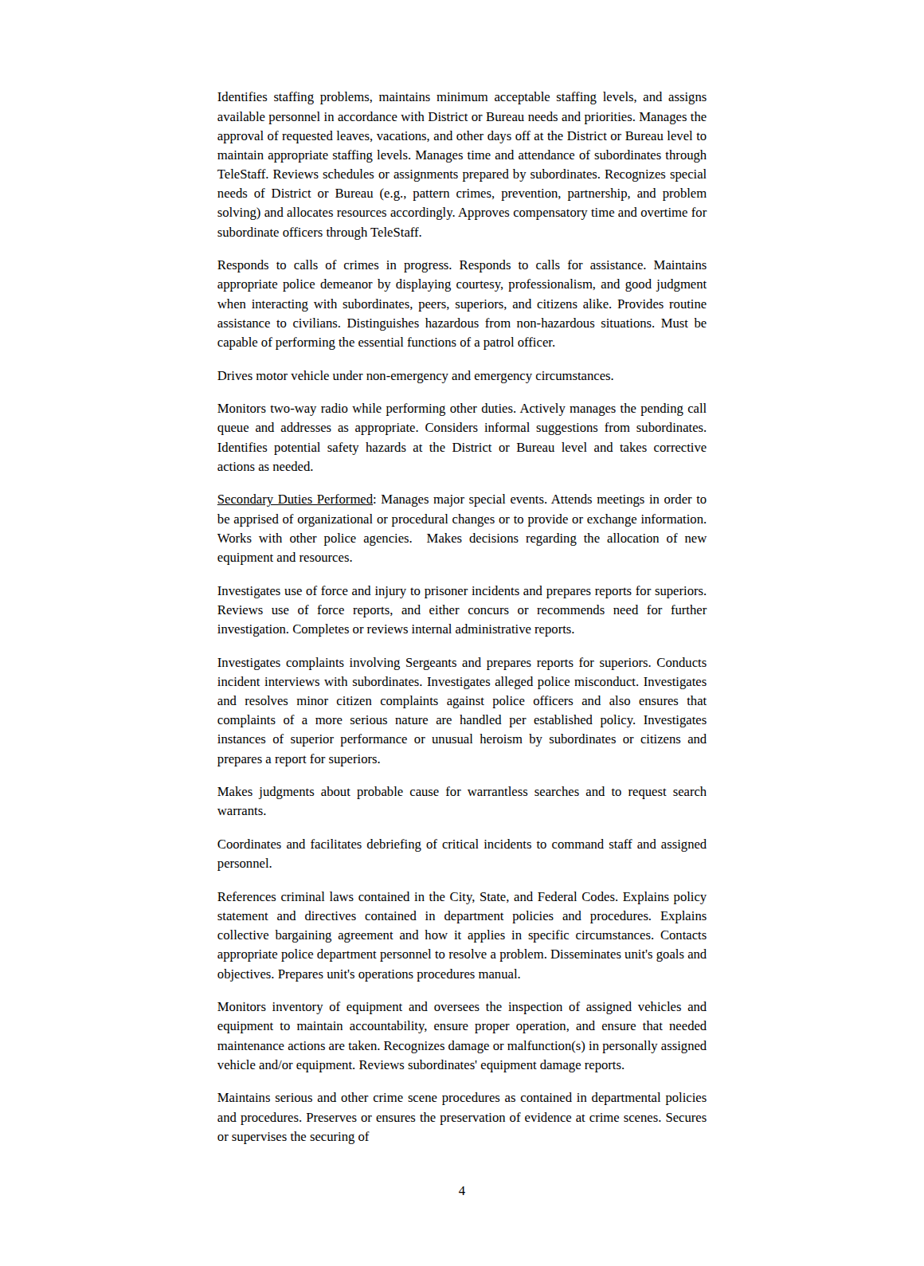Identifies staffing problems, maintains minimum acceptable staffing levels, and assigns available personnel in accordance with District or Bureau needs and priorities. Manages the approval of requested leaves, vacations, and other days off at the District or Bureau level to maintain appropriate staffing levels. Manages time and attendance of subordinates through TeleStaff. Reviews schedules or assignments prepared by subordinates. Recognizes special needs of District or Bureau (e.g., pattern crimes, prevention, partnership, and problem solving) and allocates resources accordingly. Approves compensatory time and overtime for subordinate officers through TeleStaff.
Responds to calls of crimes in progress. Responds to calls for assistance. Maintains appropriate police demeanor by displaying courtesy, professionalism, and good judgment when interacting with subordinates, peers, superiors, and citizens alike. Provides routine assistance to civilians. Distinguishes hazardous from non-hazardous situations. Must be capable of performing the essential functions of a patrol officer.
Drives motor vehicle under non-emergency and emergency circumstances.
Monitors two-way radio while performing other duties. Actively manages the pending call queue and addresses as appropriate. Considers informal suggestions from subordinates. Identifies potential safety hazards at the District or Bureau level and takes corrective actions as needed.
Secondary Duties Performed: Manages major special events. Attends meetings in order to be apprised of organizational or procedural changes or to provide or exchange information. Works with other police agencies. Makes decisions regarding the allocation of new equipment and resources.
Investigates use of force and injury to prisoner incidents and prepares reports for superiors. Reviews use of force reports, and either concurs or recommends need for further investigation. Completes or reviews internal administrative reports.
Investigates complaints involving Sergeants and prepares reports for superiors. Conducts incident interviews with subordinates. Investigates alleged police misconduct. Investigates and resolves minor citizen complaints against police officers and also ensures that complaints of a more serious nature are handled per established policy. Investigates instances of superior performance or unusual heroism by subordinates or citizens and prepares a report for superiors.
Makes judgments about probable cause for warrantless searches and to request search warrants.
Coordinates and facilitates debriefing of critical incidents to command staff and assigned personnel.
References criminal laws contained in the City, State, and Federal Codes. Explains policy statement and directives contained in department policies and procedures. Explains collective bargaining agreement and how it applies in specific circumstances. Contacts appropriate police department personnel to resolve a problem. Disseminates unit's goals and objectives. Prepares unit's operations procedures manual.
Monitors inventory of equipment and oversees the inspection of assigned vehicles and equipment to maintain accountability, ensure proper operation, and ensure that needed maintenance actions are taken. Recognizes damage or malfunction(s) in personally assigned vehicle and/or equipment. Reviews subordinates' equipment damage reports.
Maintains serious and other crime scene procedures as contained in departmental policies and procedures. Preserves or ensures the preservation of evidence at crime scenes. Secures or supervises the securing of
4